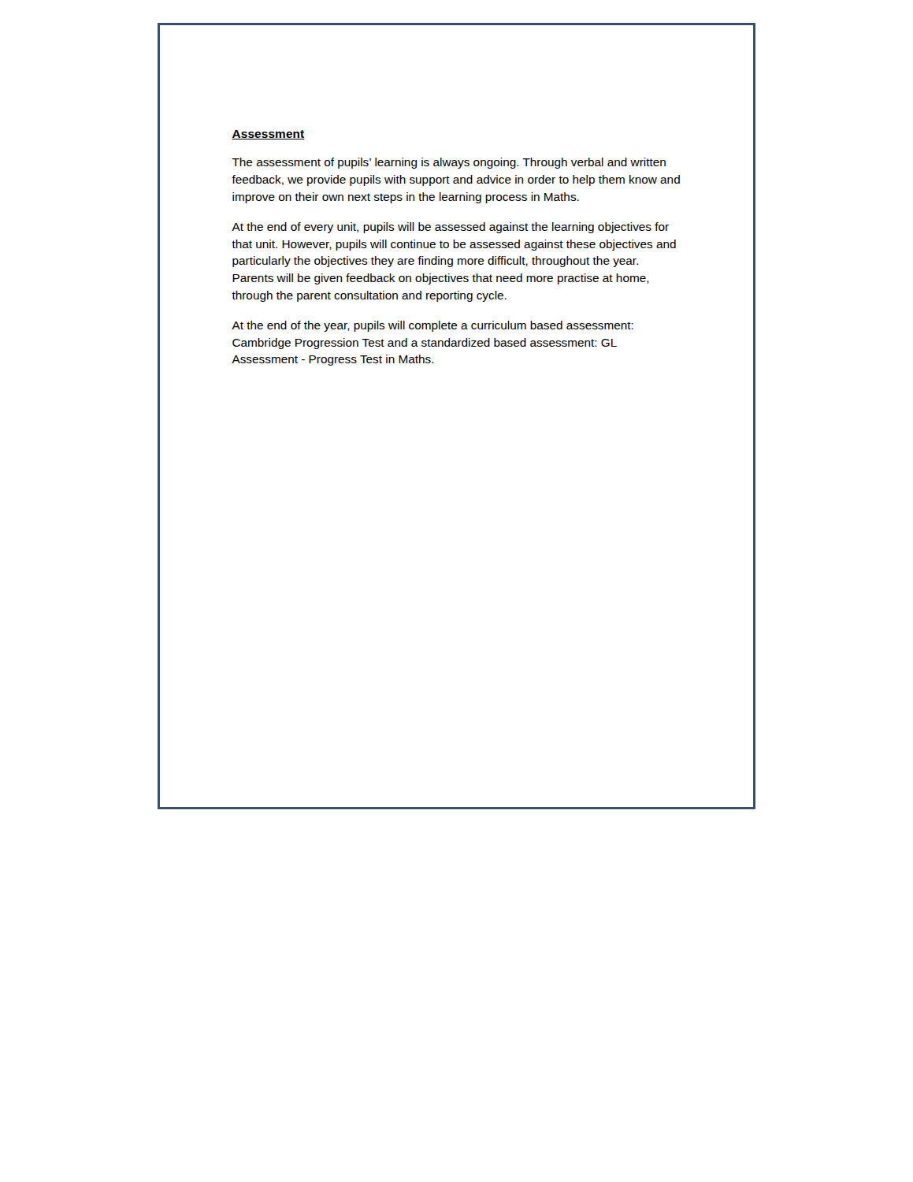Assessment
The assessment of pupils’ learning is always ongoing. Through verbal and written feedback, we provide pupils with support and advice in order to help them know and improve on their own next steps in the learning process in Maths.
At the end of every unit, pupils will be assessed against the learning objectives for that unit. However, pupils will continue to be assessed against these objectives and particularly the objectives they are finding more difficult, throughout the year. Parents will be given feedback on objectives that need more practise at home, through the parent consultation and reporting cycle.
At the end of the year, pupils will complete a curriculum based assessment: Cambridge Progression Test and a standardized based assessment: GL Assessment - Progress Test in Maths.